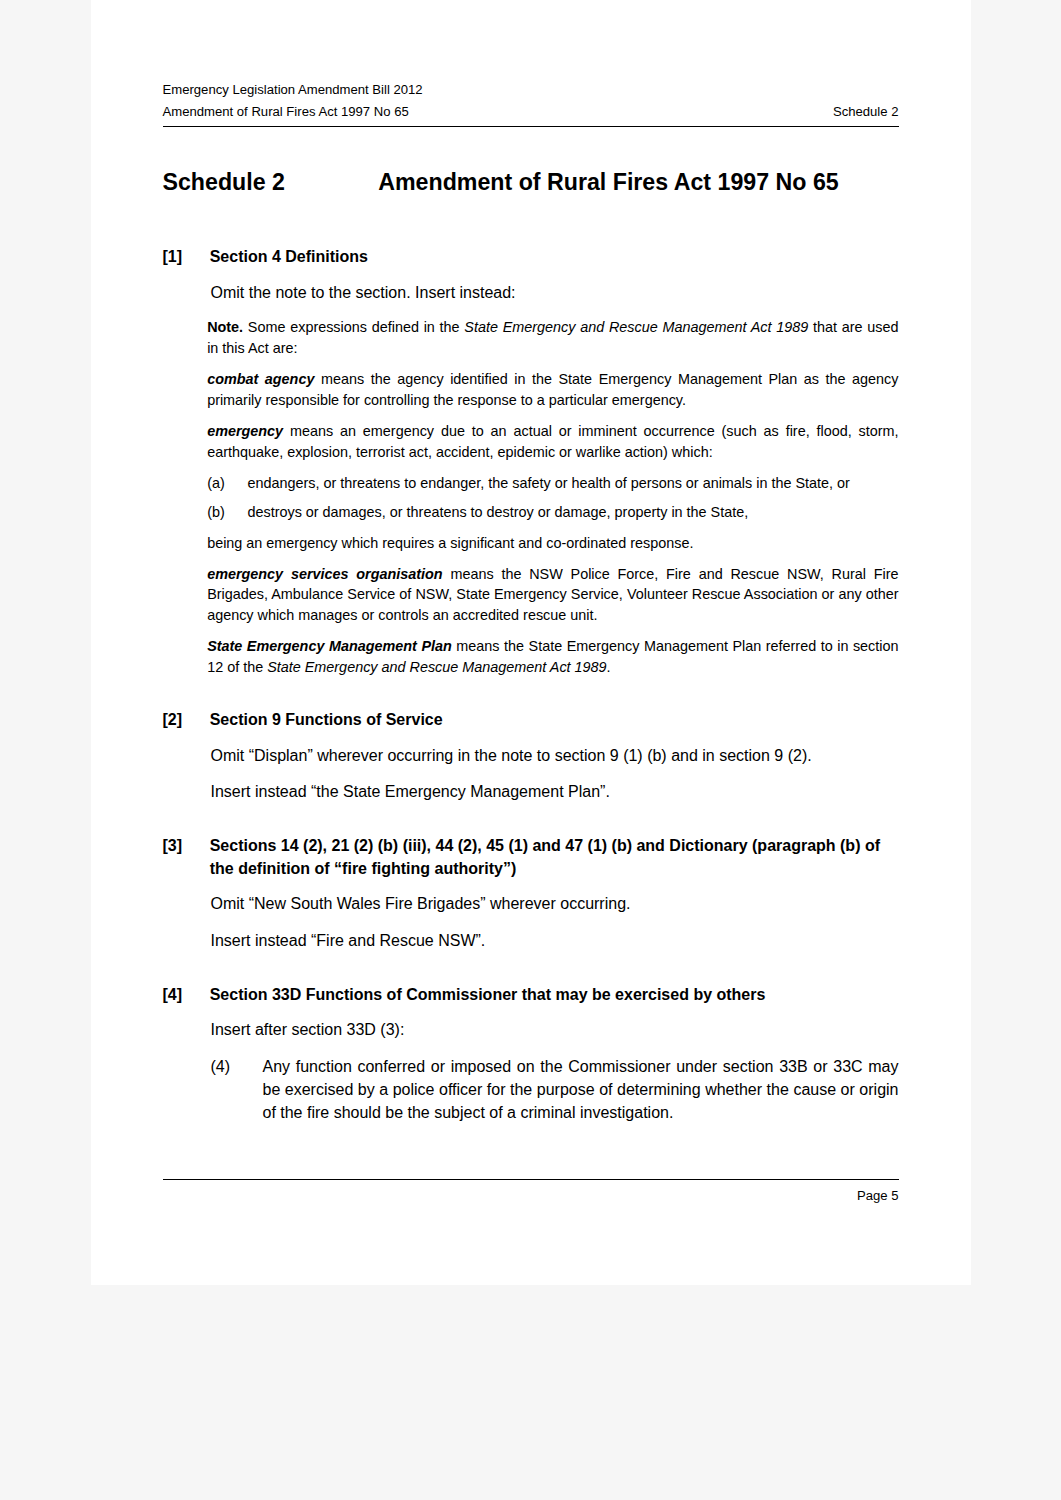Emergency Legislation Amendment Bill 2012
Amendment of Rural Fires Act 1997 No 65
Schedule 2
Schedule 2 Amendment of Rural Fires Act 1997 No 65
[1] Section 4 Definitions
Omit the note to the section. Insert instead:
Note. Some expressions defined in the State Emergency and Rescue Management Act 1989 that are used in this Act are:
combat agency means the agency identified in the State Emergency Management Plan as the agency primarily responsible for controlling the response to a particular emergency.
emergency means an emergency due to an actual or imminent occurrence (such as fire, flood, storm, earthquake, explosion, terrorist act, accident, epidemic or warlike action) which:
(a) endangers, or threatens to endanger, the safety or health of persons or animals in the State, or
(b) destroys or damages, or threatens to destroy or damage, property in the State,
being an emergency which requires a significant and co-ordinated response.
emergency services organisation means the NSW Police Force, Fire and Rescue NSW, Rural Fire Brigades, Ambulance Service of NSW, State Emergency Service, Volunteer Rescue Association or any other agency which manages or controls an accredited rescue unit.
State Emergency Management Plan means the State Emergency Management Plan referred to in section 12 of the State Emergency and Rescue Management Act 1989.
[2] Section 9 Functions of Service
Omit “Displan” wherever occurring in the note to section 9 (1) (b) and in section 9 (2).
Insert instead “the State Emergency Management Plan”.
[3] Sections 14 (2), 21 (2) (b) (iii), 44 (2), 45 (1) and 47 (1) (b) and Dictionary (paragraph (b) of the definition of “fire fighting authority”)
Omit “New South Wales Fire Brigades” wherever occurring.
Insert instead “Fire and Rescue NSW”.
[4] Section 33D Functions of Commissioner that may be exercised by others
Insert after section 33D (3):
(4) Any function conferred or imposed on the Commissioner under section 33B or 33C may be exercised by a police officer for the purpose of determining whether the cause or origin of the fire should be the subject of a criminal investigation.
Page 5